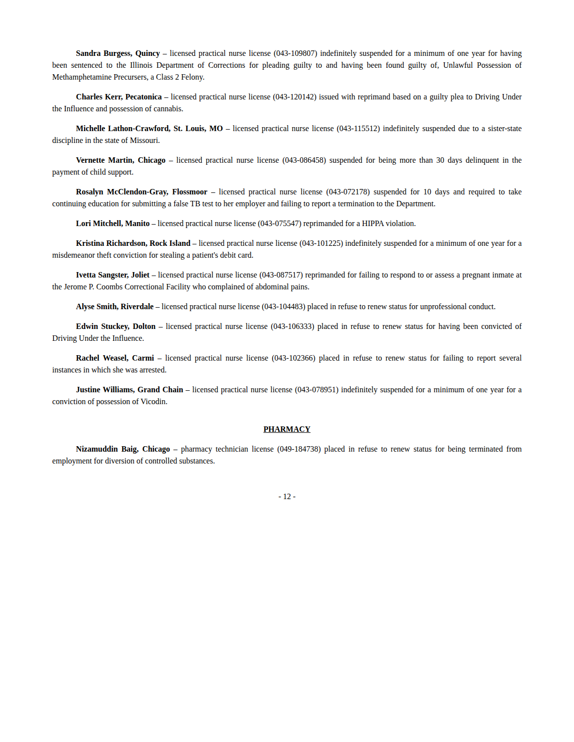Sandra Burgess, Quincy – licensed practical nurse license (043-109807) indefinitely suspended for a minimum of one year for having been sentenced to the Illinois Department of Corrections for pleading guilty to and having been found guilty of, Unlawful Possession of Methamphetamine Precursers, a Class 2 Felony.
Charles Kerr, Pecatonica – licensed practical nurse license (043-120142) issued with reprimand based on a guilty plea to Driving Under the Influence and possession of cannabis.
Michelle Lathon-Crawford, St. Louis, MO – licensed practical nurse license (043-115512) indefinitely suspended due to a sister-state discipline in the state of Missouri.
Vernette Martin, Chicago – licensed practical nurse license (043-086458) suspended for being more than 30 days delinquent in the payment of child support.
Rosalyn McClendon-Gray, Flossmoor – licensed practical nurse license (043-072178) suspended for 10 days and required to take continuing education for submitting a false TB test to her employer and failing to report a termination to the Department.
Lori Mitchell, Manito – licensed practical nurse license (043-075547) reprimanded for a HIPPA violation.
Kristina Richardson, Rock Island – licensed practical nurse license (043-101225) indefinitely suspended for a minimum of one year for a misdemeanor theft conviction for stealing a patient's debit card.
Ivetta Sangster, Joliet – licensed practical nurse license (043-087517) reprimanded for failing to respond to or assess a pregnant inmate at the Jerome P. Coombs Correctional Facility who complained of abdominal pains.
Alyse Smith, Riverdale – licensed practical nurse license (043-104483) placed in refuse to renew status for unprofessional conduct.
Edwin Stuckey, Dolton – licensed practical nurse license (043-106333) placed in refuse to renew status for having been convicted of Driving Under the Influence.
Rachel Weasel, Carmi – licensed practical nurse license (043-102366) placed in refuse to renew status for failing to report several instances in which she was arrested.
Justine Williams, Grand Chain – licensed practical nurse license (043-078951) indefinitely suspended for a minimum of one year for a conviction of possession of Vicodin.
PHARMACY
Nizamuddin Baig, Chicago – pharmacy technician license (049-184738) placed in refuse to renew status for being terminated from employment for diversion of controlled substances.
- 12 -